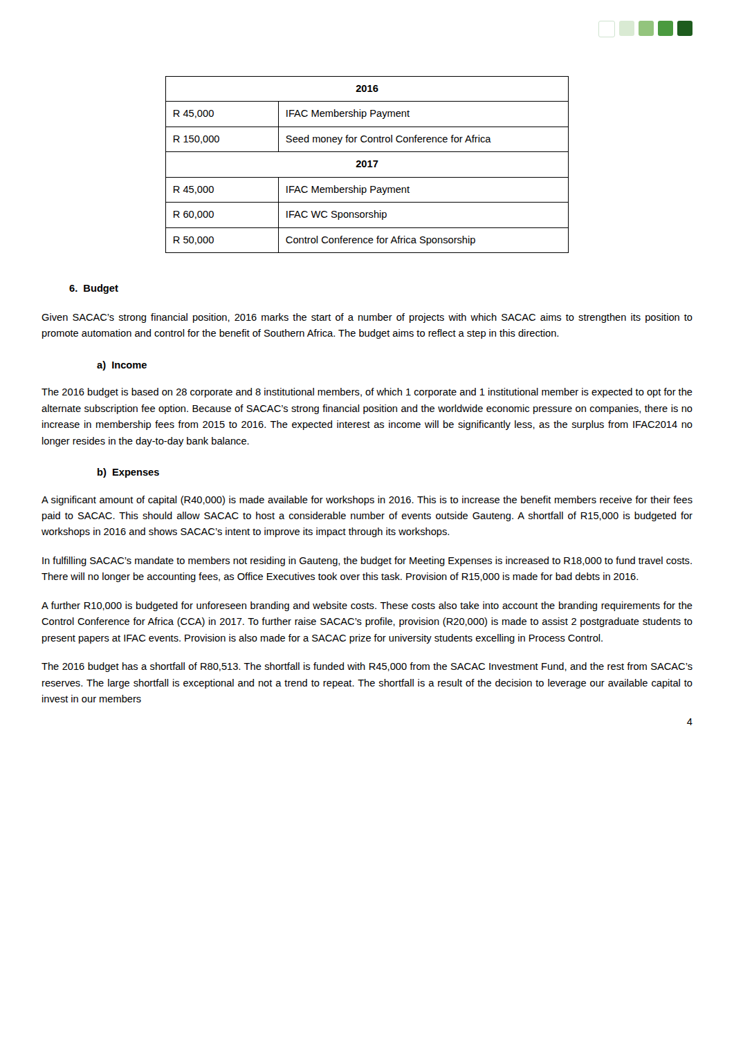| 2016 |
| --- |
| R 45,000 | IFAC Membership Payment |
| R 150,000 | Seed money for Control Conference for Africa |
| 2017 |
| R 45,000 | IFAC Membership Payment |
| R 60,000 | IFAC WC Sponsorship |
| R 50,000 | Control Conference for Africa Sponsorship |
6. Budget
Given SACAC’s strong financial position, 2016 marks the start of a number of projects with which SACAC aims to strengthen its position to promote automation and control for the benefit of Southern Africa. The budget aims to reflect a step in this direction.
a) Income
The 2016 budget is based on 28 corporate and 8 institutional members, of which 1 corporate and 1 institutional member is expected to opt for the alternate subscription fee option. Because of SACAC’s strong financial position and the worldwide economic pressure on companies, there is no increase in membership fees from 2015 to 2016. The expected interest as income will be significantly less, as the surplus from IFAC2014 no longer resides in the day-to-day bank balance.
b) Expenses
A significant amount of capital (R40,000) is made available for workshops in 2016. This is to increase the benefit members receive for their fees paid to SACAC. This should allow SACAC to host a considerable number of events outside Gauteng. A shortfall of R15,000 is budgeted for workshops in 2016 and shows SACAC’s intent to improve its impact through its workshops.
In fulfilling SACAC’s mandate to members not residing in Gauteng, the budget for Meeting Expenses is increased to R18,000 to fund travel costs. There will no longer be accounting fees, as Office Executives took over this task. Provision of R15,000 is made for bad debts in 2016.
A further R10,000 is budgeted for unforeseen branding and website costs. These costs also take into account the branding requirements for the Control Conference for Africa (CCA) in 2017. To further raise SACAC’s profile, provision (R20,000) is made to assist 2 postgraduate students to present papers at IFAC events. Provision is also made for a SACAC prize for university students excelling in Process Control.
The 2016 budget has a shortfall of R80,513. The shortfall is funded with R45,000 from the SACAC Investment Fund, and the rest from SACAC’s reserves. The large shortfall is exceptional and not a trend to repeat. The shortfall is a result of the decision to leverage our available capital to invest in our members
4